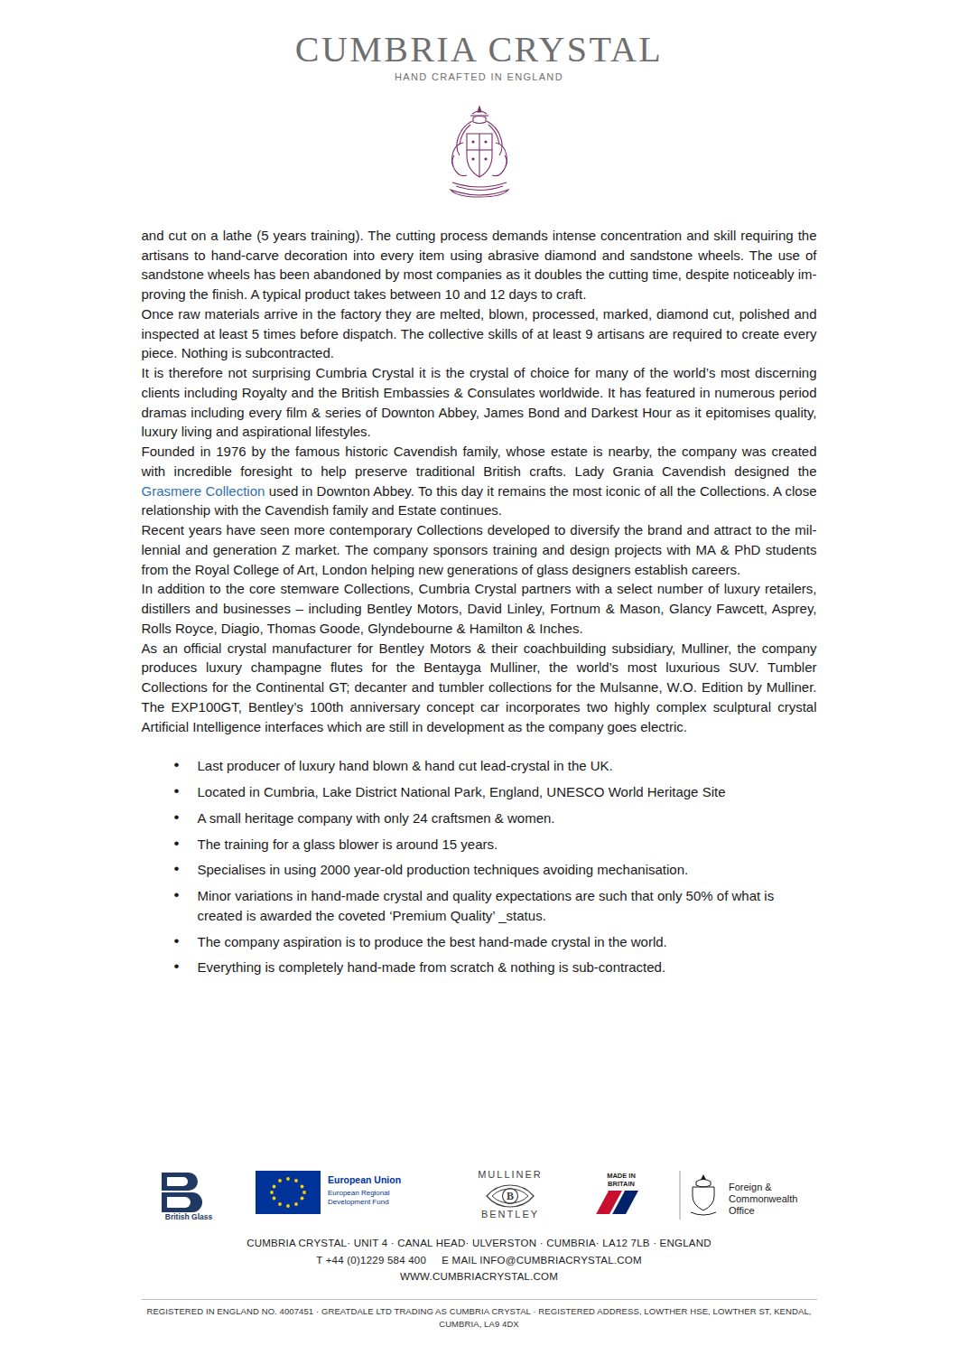CUMBRIA CRYSTAL
Hand Crafted in England
and cut on a lathe (5 years training). The cutting process demands intense concentration and skill requiring the artisans to hand-carve decoration into every item using abrasive diamond and sandstone wheels. The use of sandstone wheels has been abandoned by most companies as it doubles the cutting time, despite noticeably improving the finish. A typical product takes between 10 and 12 days to craft.
Once raw materials arrive in the factory they are melted, blown, processed, marked, diamond cut, polished and inspected at least 5 times before dispatch. The collective skills of at least 9 artisans are required to create every piece. Nothing is subcontracted.
It is therefore not surprising Cumbria Crystal it is the crystal of choice for many of the world’s most discerning clients including Royalty and the British Embassies & Consulates worldwide. It has featured in numerous period dramas including every film & series of Downton Abbey, James Bond and Darkest Hour as it epitomises quality, luxury living and aspirational lifestyles.
Founded in 1976 by the famous historic Cavendish family, whose estate is nearby, the company was created with incredible foresight to help preserve traditional British crafts. Lady Grania Cavendish designed the Grasmere Collection used in Downton Abbey. To this day it remains the most iconic of all the Collections. A close relationship with the Cavendish family and Estate continues.
Recent years have seen more contemporary Collections developed to diversify the brand and attract to the millennial and generation Z market. The company sponsors training and design projects with MA & PhD students from the Royal College of Art, London helping new generations of glass designers establish careers.
In addition to the core stemware Collections, Cumbria Crystal partners with a select number of luxury retailers, distillers and businesses – including Bentley Motors, David Linley, Fortnum & Mason, Glancy Fawcett, Asprey, Rolls Royce, Diagio, Thomas Goode, Glyndebourne & Hamilton & Inches.
As an official crystal manufacturer for Bentley Motors & their coachbuilding subsidiary, Mulliner, the company produces luxury champagne flutes for the Bentayga Mulliner, the world’s most luxurious SUV. Tumbler Collections for the Continental GT; decanter and tumbler collections for the Mulsanne, W.O. Edition by Mulliner. The EXP100GT, Bentley’s 100th anniversary concept car incorporates two highly complex sculptural crystal Artificial Intelligence interfaces which are still in development as the company goes electric.
Last producer of luxury hand blown & hand cut lead-crystal in the UK.
Located in Cumbria, Lake District National Park, England, UNESCO World Heritage Site
A small heritage company with only 24 craftsmen & women.
The training for a glass blower is around 15 years.
Specialises in using 2000 year-old production techniques avoiding mechanisation.
Minor variations in hand-made crystal and quality expectations are such that only 50% of what is created is awarded the coveted ‘Premium Quality’ _status.
The company aspiration is to produce the best hand-made crystal in the world.
Everything is completely hand-made from scratch & nothing is sub-contracted.
British Glass European Union European Regional Development Fund MULLINER B BENTLEY MADE IN BRITAIN Foreign & Commonwealth Office
CUMBRIA CRYSTAL· UNIT 4 · CANAL HEAD· ULVERSTON · CUMBRIA· LA12 7LB · ENGLAND
T +44 (0)1229 584 400 E MAIL INFO@CUMBRIACRYSTAL.COM
WWW.CUMBRIACRYSTAL.COM
REGISTERED IN ENGLAND NO. 4007451 · GREATDALE LTD TRADING AS CUMBRIA CRYSTAL · REGISTERED ADDRESS, LOWTHER HSE, LOWTHER ST, KENDAL, CUMBRIA, LA9 4DX